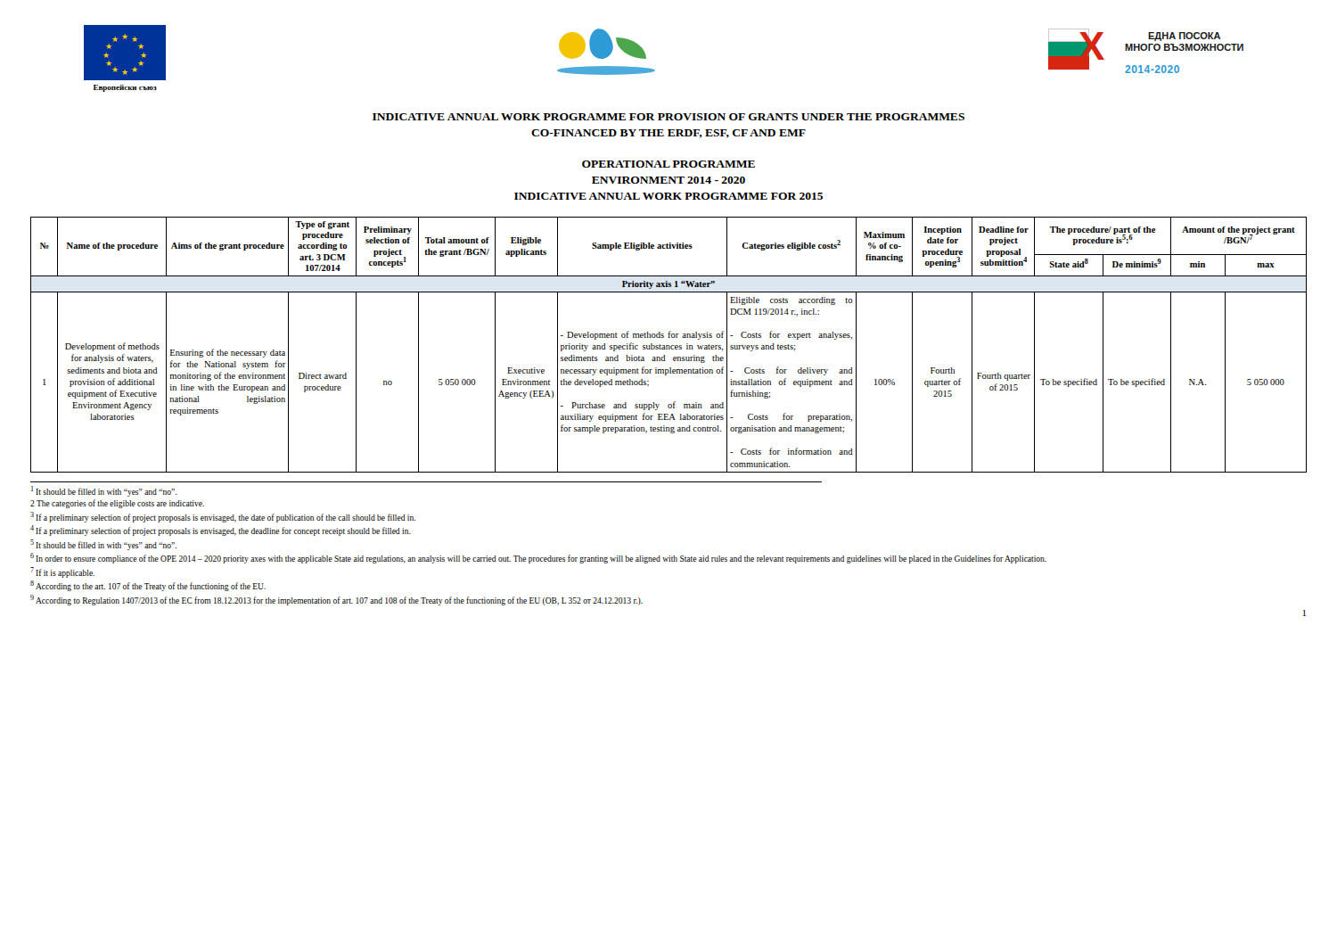★ ★ ★ ★ ★ ★ ★ ★ ★ ★ ★ ★
Европейски съюз
X
ЕДНА ПОСОКА
МНОГО ВЪЗМОЖНОСТИ
2014-2020
INDICATIVE ANNUAL WORK PROGRAMME FOR PROVISION OF GRANTS UNDER THE PROGRAMMES
CO-FINANCED BY THE ERDF, ESF, CF AND EMF
OPERATIONAL PROGRAMME
ENVIRONMENT 2014 - 2020
INDICATIVE ANNUAL WORK PROGRAMME FOR 2015
| № | Name of the procedure | Aims of the grant procedure | Type of grant procedure according to art. 3 DCM 107/2014 | Preliminary selection of project concepts 1 | Total amount of the grant /BGN/ | Eligible applicants | Sample Eligible activities | Categories eligible costs 2 | Maximum % of co-financing | Inception date for procedure opening 3 | Deadline for project proposal submittion 4 | The procedure/ part of the procedure is 5 : 6 | Amount of the project grant /BGN/ 7 |
| --- | --- | --- | --- | --- | --- | --- | --- | --- | --- | --- | --- | --- | --- |
| State aid 8 | De minimis 9 | min | max |
| Priority axis 1 “Water” |
| 1 | Development of methods for analysis of waters, sediments and biota and provision of additional equipment of Executive Environment Agency laboratories | Ensuring of the necessary data for the National system for monitoring of the environment in line with the European and national legislation requirements | Direct award procedure | no | 5 050 000 | Executive Environment Agency (EEA) | - Development of methods for analysis of priority and specific substances in waters, sediments and biota and ensuring the necessary equipment for implementation of the developed methods; - Purchase and supply of main and auxiliary equipment for EEA laboratories for sample preparation, testing and control. | Eligible costs according to DCM 119/2014 г., incl.: - Costs for expert analyses, surveys and tests; - Costs for delivery and installation of equipment and furnishing; - Costs for preparation, organisation and management; - Costs for information and communication. | 100% | Fourth quarter of 2015 | Fourth quarter of 2015 | To be specified | To be specified | N.A. | 5 050 000 |
1 It should be filled in with “yes” and “no”.
2 The categories of the eligible costs are indicative.
3 If a preliminary selection of project proposals is envisaged, the date of publication of the call should be filled in.
4 If a preliminary selection of project proposals is envisaged, the deadline for concept receipt should be filled in.
5 It should be filled in with “yes” and “no”.
6 In order to ensure compliance of the OPE 2014 – 2020 priority axes with the applicable State aid regulations, an analysis will be carried out. The procedures for granting will be aligned with State aid rules and the relevant requirements and guidelines will be placed in the Guidelines for Application.
7 If it is applicable.
8 According to the art. 107 of the Treaty of the functioning of the EU.
9 According to Regulation 1407/2013 of the EC from 18.12.2013 for the implementation of art. 107 and 108 of the Treaty of the functioning of the EU (ОВ, L 352 от 24.12.2013 г.).
1